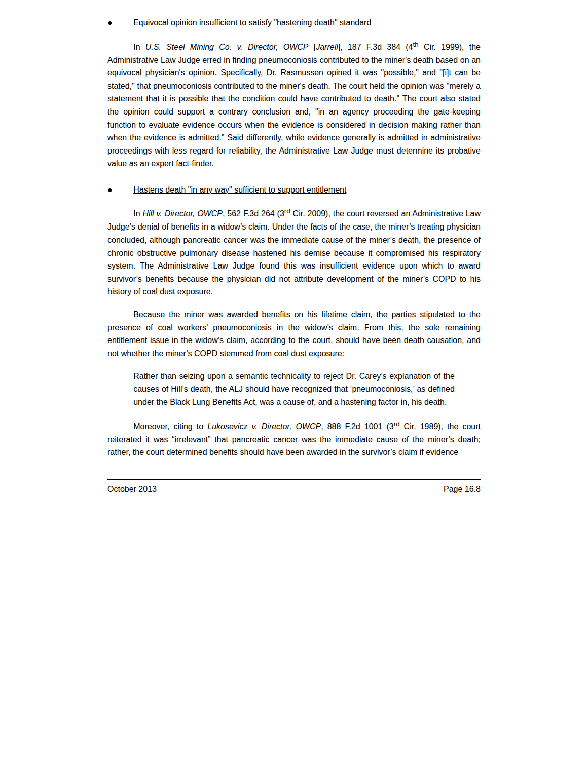● Equivocal opinion insufficient to satisfy "hastening death" standard
In U.S. Steel Mining Co. v. Director, OWCP [Jarrell], 187 F.3d 384 (4th Cir. 1999), the Administrative Law Judge erred in finding pneumoconiosis contributed to the miner's death based on an equivocal physician's opinion. Specifically, Dr. Rasmussen opined it was "possible," and "[i]t can be stated," that pneumoconiosis contributed to the miner's death. The court held the opinion was "merely a statement that it is possible that the condition could have contributed to death." The court also stated the opinion could support a contrary conclusion and, "in an agency proceeding the gate-keeping function to evaluate evidence occurs when the evidence is considered in decision making rather than when the evidence is admitted." Said differently, while evidence generally is admitted in administrative proceedings with less regard for reliability, the Administrative Law Judge must determine its probative value as an expert fact-finder.
● Hastens death "in any way" sufficient to support entitlement
In Hill v. Director, OWCP, 562 F.3d 264 (3rd Cir. 2009), the court reversed an Administrative Law Judge’s denial of benefits in a widow’s claim. Under the facts of the case, the miner’s treating physician concluded, although pancreatic cancer was the immediate cause of the miner’s death, the presence of chronic obstructive pulmonary disease hastened his demise because it compromised his respiratory system. The Administrative Law Judge found this was insufficient evidence upon which to award survivor’s benefits because the physician did not attribute development of the miner’s COPD to his history of coal dust exposure.
Because the miner was awarded benefits on his lifetime claim, the parties stipulated to the presence of coal workers’ pneumoconiosis in the widow’s claim. From this, the sole remaining entitlement issue in the widow’s claim, according to the court, should have been death causation, and not whether the miner’s COPD stemmed from coal dust exposure:
Rather than seizing upon a semantic technicality to reject Dr. Carey’s explanation of the causes of Hill’s death, the ALJ should have recognized that ‘pneumoconiosis,’ as defined under the Black Lung Benefits Act, was a cause of, and a hastening factor in, his death.
Moreover, citing to Lukosevicz v. Director, OWCP, 888 F.2d 1001 (3rd Cir. 1989), the court reiterated it was “irrelevant” that pancreatic cancer was the immediate cause of the miner’s death; rather, the court determined benefits should have been awarded in the survivor’s claim if evidence
October 2013 Page 16.8